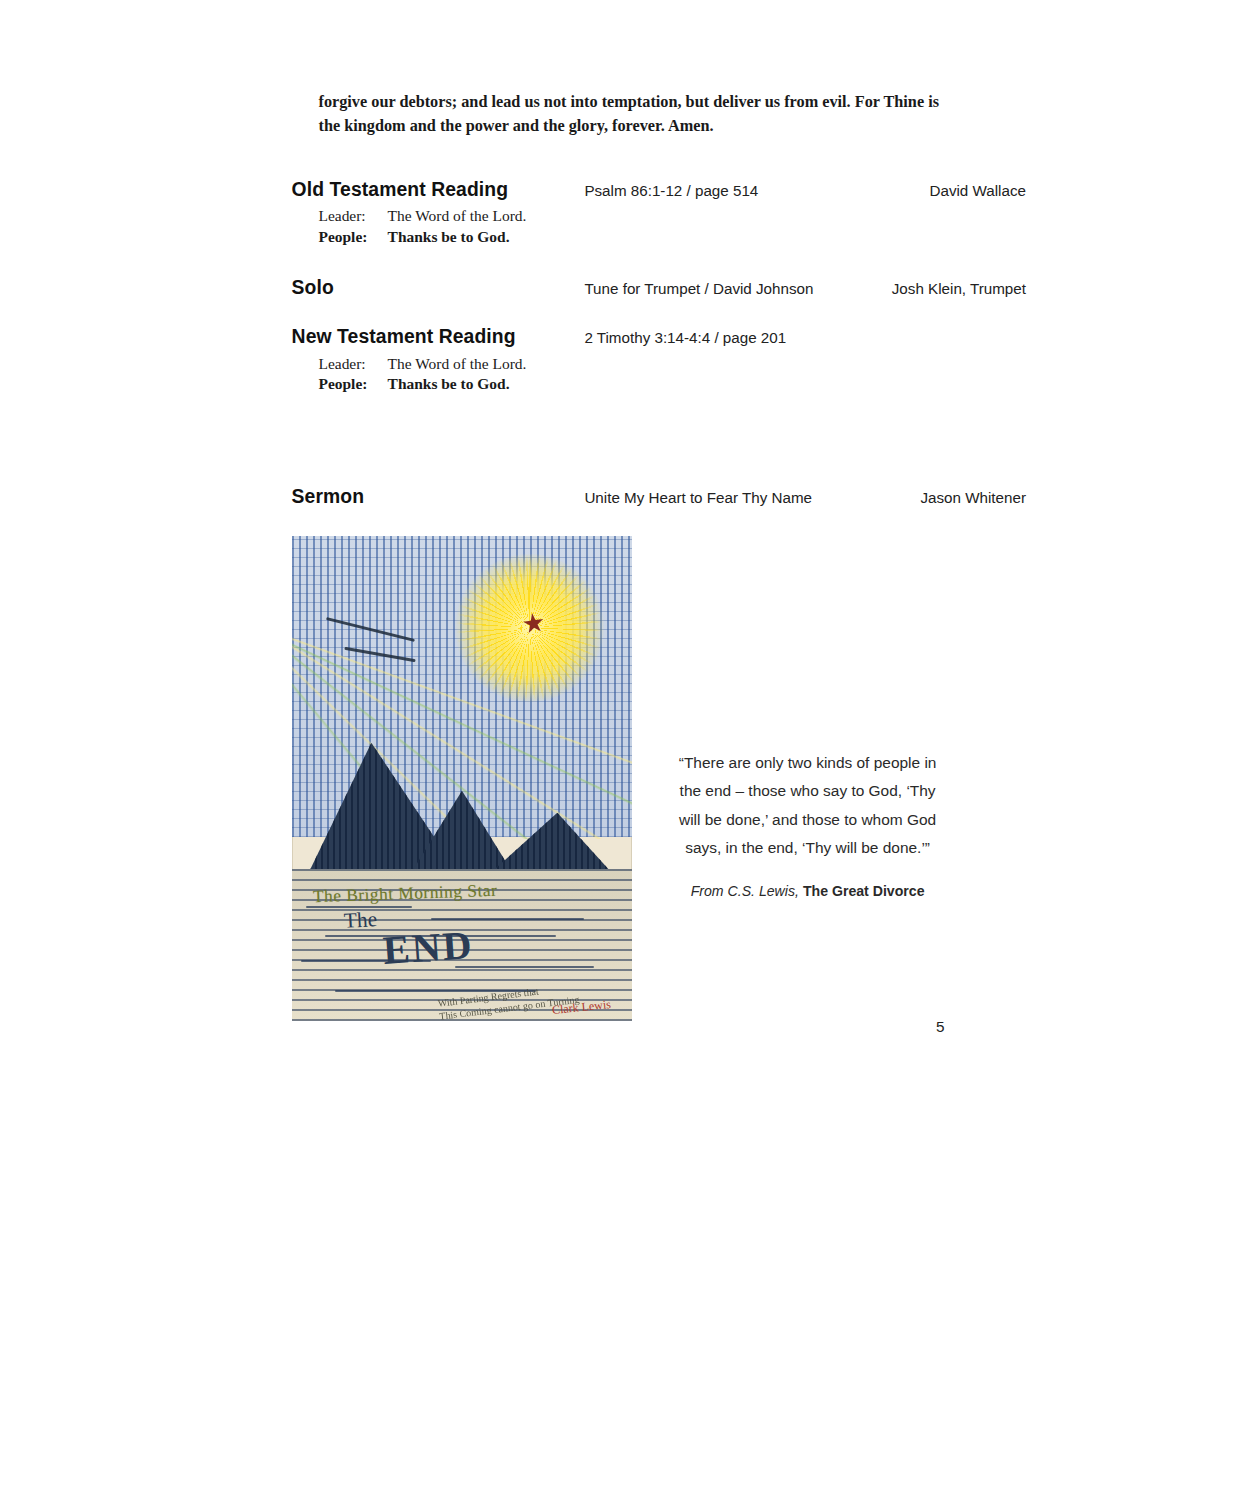forgive our debtors; and lead us not into temptation, but deliver us from evil. For Thine is the kingdom and the power and the glory, forever. Amen.
Old Testament Reading
Psalm 86:1-12 / page 514
David Wallace
Leader: The Word of the Lord.
People: Thanks be to God.
Solo
Tune for Trumpet / David Johnson
Josh Klein, Trumpet
New Testament Reading
2 Timothy 3:14-4:4 / page 201
Leader: The Word of the Lord.
People: Thanks be to God.
Sermon
Unite My Heart to Fear Thy Name
Jason Whitener
The Bright Morning Star
The
END
With Parting Regrets that
This Coming cannot go on Turning
Clark Lewis
“There are only two kinds of people in the end – those who say to God, ‘Thy will be done,’ and those to whom God says, in the end, ‘Thy will be done.’”
From C.S. Lewis, The Great Divorce
5